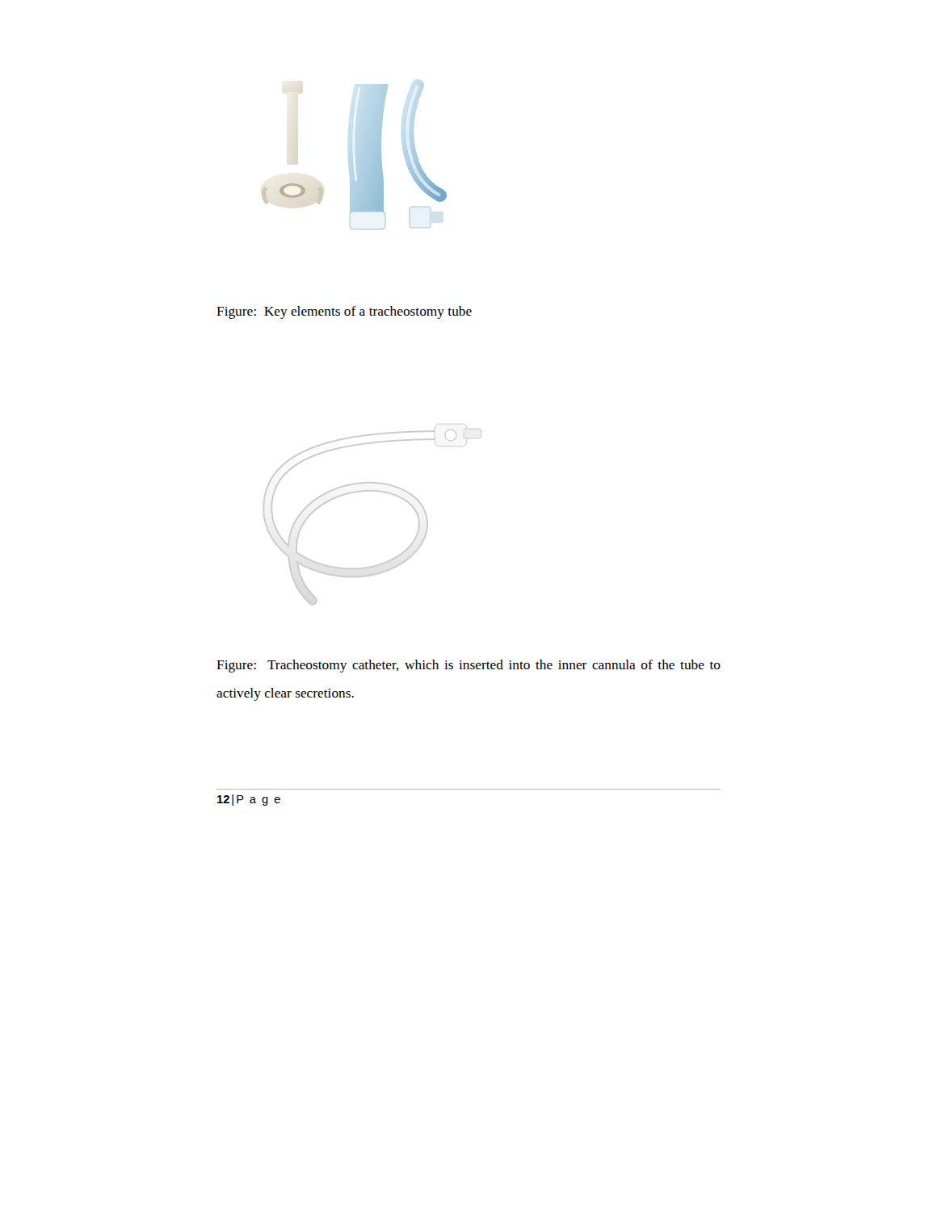Figure: Key elements of a tracheostomy tube
Figure: Tracheostomy catheter, which is inserted into the inner cannula of the tube to actively clear secretions.
12|P a g e